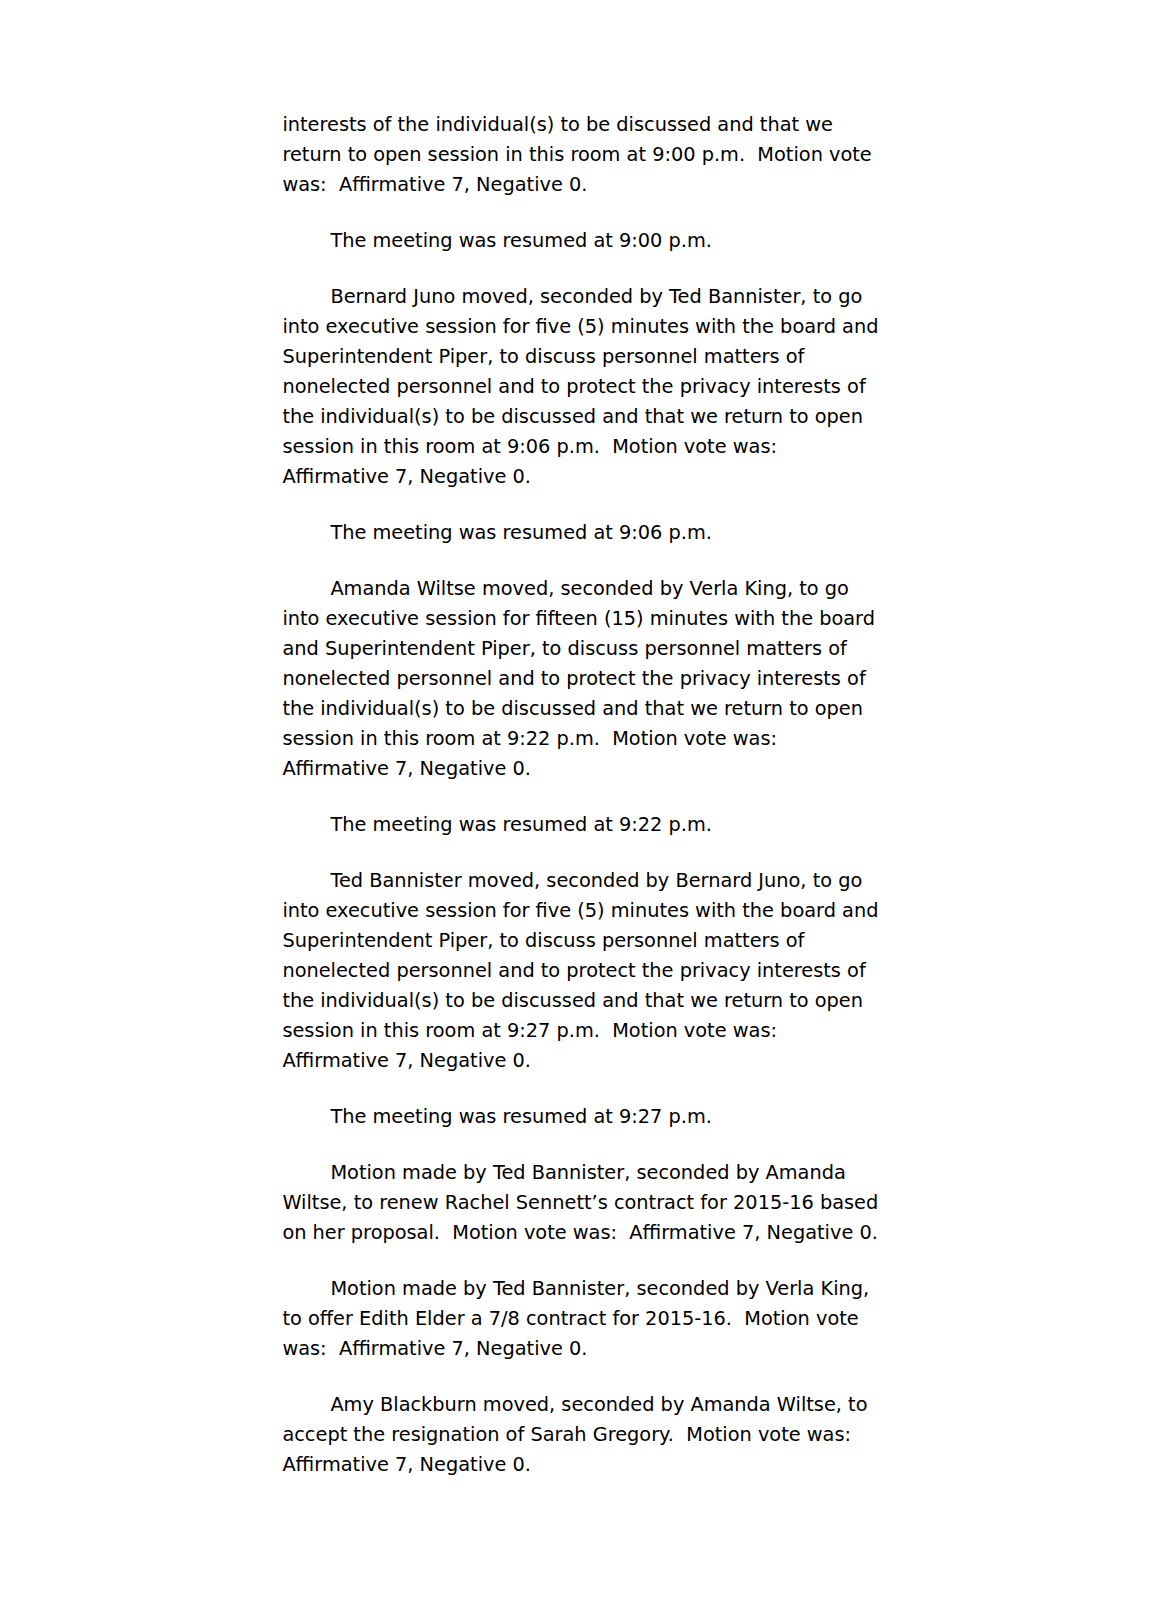interests of the individual(s) to be discussed and that we return to open session in this room at 9:00 p.m. Motion vote was: Affirmative 7, Negative 0.
The meeting was resumed at 9:00 p.m.
Bernard Juno moved, seconded by Ted Bannister, to go into executive session for five (5) minutes with the board and Superintendent Piper, to discuss personnel matters of nonelected personnel and to protect the privacy interests of the individual(s) to be discussed and that we return to open session in this room at 9:06 p.m. Motion vote was: Affirmative 7, Negative 0.
The meeting was resumed at 9:06 p.m.
Amanda Wiltse moved, seconded by Verla King, to go into executive session for fifteen (15) minutes with the board and Superintendent Piper, to discuss personnel matters of nonelected personnel and to protect the privacy interests of the individual(s) to be discussed and that we return to open session in this room at 9:22 p.m. Motion vote was: Affirmative 7, Negative 0.
The meeting was resumed at 9:22 p.m.
Ted Bannister moved, seconded by Bernard Juno, to go into executive session for five (5) minutes with the board and Superintendent Piper, to discuss personnel matters of nonelected personnel and to protect the privacy interests of the individual(s) to be discussed and that we return to open session in this room at 9:27 p.m. Motion vote was: Affirmative 7, Negative 0.
The meeting was resumed at 9:27 p.m.
Motion made by Ted Bannister, seconded by Amanda Wiltse, to renew Rachel Sennett’s contract for 2015-16 based on her proposal. Motion vote was: Affirmative 7, Negative 0.
Motion made by Ted Bannister, seconded by Verla King, to offer Edith Elder a 7/8 contract for 2015-16. Motion vote was: Affirmative 7, Negative 0.
Amy Blackburn moved, seconded by Amanda Wiltse, to accept the resignation of Sarah Gregory. Motion vote was: Affirmative 7, Negative 0.